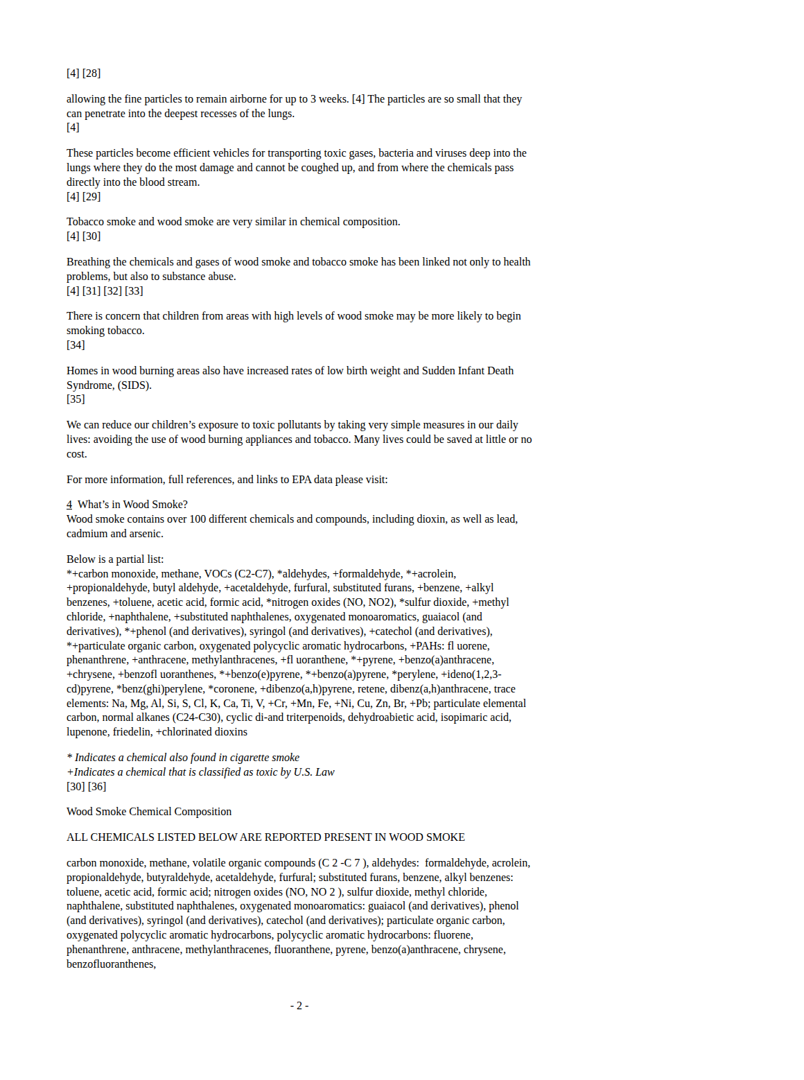[4] [28]
allowing the fine particles to remain airborne for up to 3 weeks. [4] The particles are so small that they can penetrate into the deepest recesses of the lungs.
[4]
These particles become efficient vehicles for transporting toxic gases, bacteria and viruses deep into the lungs where they do the most damage and cannot be coughed up, and from where the chemicals pass directly into the blood stream.
[4] [29]
Tobacco smoke and wood smoke are very similar in chemical composition.
[4] [30]
Breathing the chemicals and gases of wood smoke and tobacco smoke has been linked not only to health problems, but also to substance abuse.
[4] [31] [32] [33]
There is concern that children from areas with high levels of wood smoke may be more likely to begin smoking tobacco.
[34]
Homes in wood burning areas also have increased rates of low birth weight and Sudden Infant Death Syndrome, (SIDS).
[35]
We can reduce our children’s exposure to toxic pollutants by taking very simple measures in our daily lives: avoiding the use of wood burning appliances and tobacco. Many lives could be saved at little or no cost.
For more information, full references, and links to EPA data please visit:
4 What’s in Wood Smoke?
Wood smoke contains over 100 different chemicals and compounds, including dioxin, as well as lead, cadmium and arsenic.
Below is a partial list:
*+carbon monoxide, methane, VOCs (C2-C7), *aldehydes, +formaldehyde, *+acrolein, +propionaldehyde, butyl aldehyde, +acetaldehyde, furfural, substituted furans, +benzene, +alkyl benzenes, +toluene, acetic acid, formic acid, *nitrogen oxides (NO, NO2), *sulfur dioxide, +methyl chloride, +naphthalene, +substituted naphthalenes, oxygenated monoaromatics, guaiacol (and derivatives), *+phenol (and derivatives), syringol (and derivatives), +catechol (and derivatives), *+particulate organic carbon, oxygenated polycyclic aromatic hydrocarbons, +PAHs: fl uorene, phenanthrene, +anthracene, methylanthracenes, +fl uoranthene, *+pyrene, +benzo(a)anthracene, +chrysene, +benzofl uoranthenes, *+benzo(e)pyrene, *+benzo(a)pyrene, *perylene, +ideno(1,2,3- cd)pyrene, *benz(ghi)perylene, *coronene, +dibenzo(a,h)pyrene, retene, dibenz(a,h)anthracene, trace elements: Na, Mg, Al, Si, S, Cl, K, Ca, Ti, V, +Cr, +Mn, Fe, +Ni, Cu, Zn, Br, +Pb; particulate elemental carbon, normal alkanes (C24-C30), cyclic di-and triterpenoids, dehydroabietic acid, isopimaric acid, lupenone, friedelin, +chlorinated dioxins
* Indicates a chemical also found in cigarette smoke
+Indicates a chemical that is classified as toxic by U.S. Law
[30] [36]
Wood Smoke Chemical Composition
ALL CHEMICALS LISTED BELOW ARE REPORTED PRESENT IN WOOD SMOKE
carbon monoxide, methane, volatile organic compounds (C 2 -C 7 ), aldehydes: formaldehyde, acrolein, propionaldehyde, butyraldehyde, acetaldehyde, furfural; substituted furans, benzene, alkyl benzenes: toluene, acetic acid, formic acid; nitrogen oxides (NO, NO 2 ), sulfur dioxide, methyl chloride, naphthalene, substituted naphthalenes, oxygenated monoaromatics: guaiacol (and derivatives), phenol (and derivatives), syringol (and derivatives), catechol (and derivatives); particulate organic carbon, oxygenated polycyclic aromatic hydrocarbons, polycyclic aromatic hydrocarbons: fluorene, phenanthrene, anthracene, methylanthracenes, fluoranthene, pyrene, benzo(a)anthracene, chrysene, benzofluoranthenes,
- 2 -